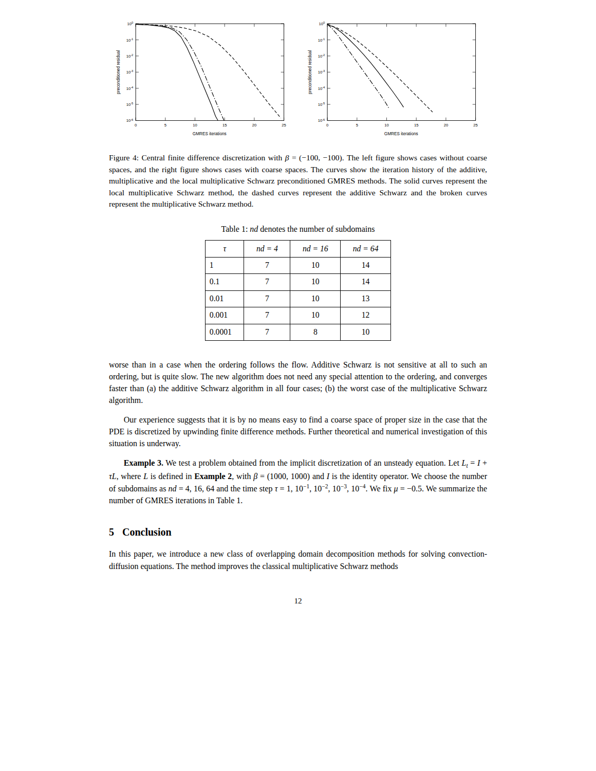100 10-1 10-2 10-3 10-4 10-5 10-6 0 5 10 15 20 25 GMRES iterations preconditioned residual
100 10-1 10-2 10-3 10-4 10-5 10-6 0 5 10 15 20 25 GMRES iterations preconditioned residual
Figure 4: Central finite difference discretization with β = (−100, −100). The left figure shows cases without coarse spaces, and the right figure shows cases with coarse spaces. The curves show the iteration history of the additive, multiplicative and the local multiplicative Schwarz preconditioned GMRES methods. The solid curves represent the local multiplicative Schwarz method, the dashed curves represent the additive Schwarz and the broken curves represent the multiplicative Schwarz method.
Table 1: nd denotes the number of subdomains
| τ | nd = 4 | nd = 16 | nd = 64 |
| --- | --- | --- | --- |
| 1 | 7 | 10 | 14 |
| 0.1 | 7 | 10 | 14 |
| 0.01 | 7 | 10 | 13 |
| 0.001 | 7 | 10 | 12 |
| 0.0001 | 7 | 8 | 10 |
worse than in a case when the ordering follows the flow. Additive Schwarz is not sensitive at all to such an ordering, but is quite slow. The new algorithm does not need any special attention to the ordering, and converges faster than (a) the additive Schwarz algorithm in all four cases; (b) the worst case of the multiplicative Schwarz algorithm.
Our experience suggests that it is by no means easy to find a coarse space of proper size in the case that the PDE is discretized by upwinding finite difference methods. Further theoretical and numerical investigation of this situation is underway.
Example 3. We test a problem obtained from the implicit discretization of an unsteady equation. Let Lt = I + τL, where L is defined in Example 2, with β = (1000, 1000) and I is the identity operator. We choose the number of subdomains as nd = 4, 16, 64 and the time step τ = 1, 10−1, 10−2, 10−3, 10−4. We fix μ = −0.5. We summarize the number of GMRES iterations in Table 1.
5 Conclusion
In this paper, we introduce a new class of overlapping domain decomposition methods for solving convection-diffusion equations. The method improves the classical multiplicative Schwarz methods
12